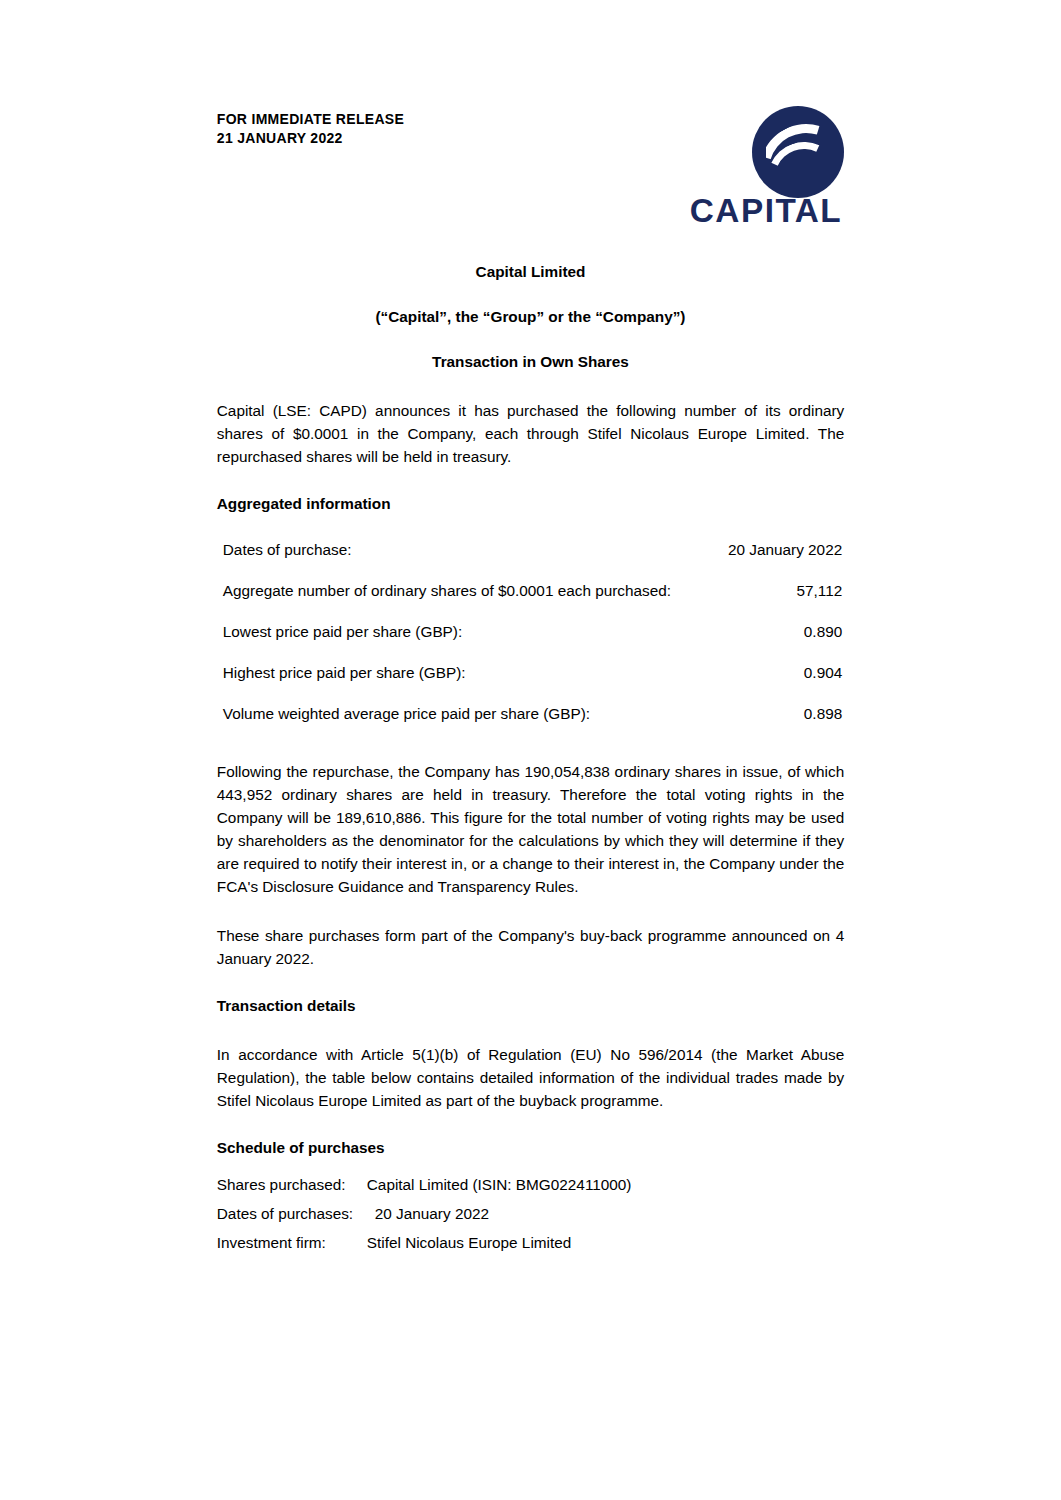FOR IMMEDIATE RELEASE
21 JANUARY 2022
CAPITAL
Capital Limited
(“Capital”, the “Group” or the “Company”)
Transaction in Own Shares
Capital (LSE: CAPD) announces it has purchased the following number of its ordinary shares of $0.0001 in the Company, each through Stifel Nicolaus Europe Limited. The repurchased shares will be held in treasury.
Aggregated information
| Dates of purchase: | 20 January 2022 |
| Aggregate number of ordinary shares of $0.0001 each purchased: | 57,112 |
| Lowest price paid per share (GBP): | 0.890 |
| Highest price paid per share (GBP): | 0.904 |
| Volume weighted average price paid per share (GBP): | 0.898 |
Following the repurchase, the Company has 190,054,838 ordinary shares in issue, of which 443,952 ordinary shares are held in treasury. Therefore the total voting rights in the Company will be 189,610,886. This figure for the total number of voting rights may be used by shareholders as the denominator for the calculations by which they will determine if they are required to notify their interest in, or a change to their interest in, the Company under the FCA's Disclosure Guidance and Transparency Rules.
These share purchases form part of the Company's buy-back programme announced on 4 January 2022.
Transaction details
In accordance with Article 5(1)(b) of Regulation (EU) No 596/2014 (the Market Abuse Regulation), the table below contains detailed information of the individual trades made by Stifel Nicolaus Europe Limited as part of the buyback programme.
Schedule of purchases
Shares purchased:
Capital Limited (ISIN: BMG022411000)
Dates of purchases:
20 January 2022
Investment firm:
Stifel Nicolaus Europe Limited